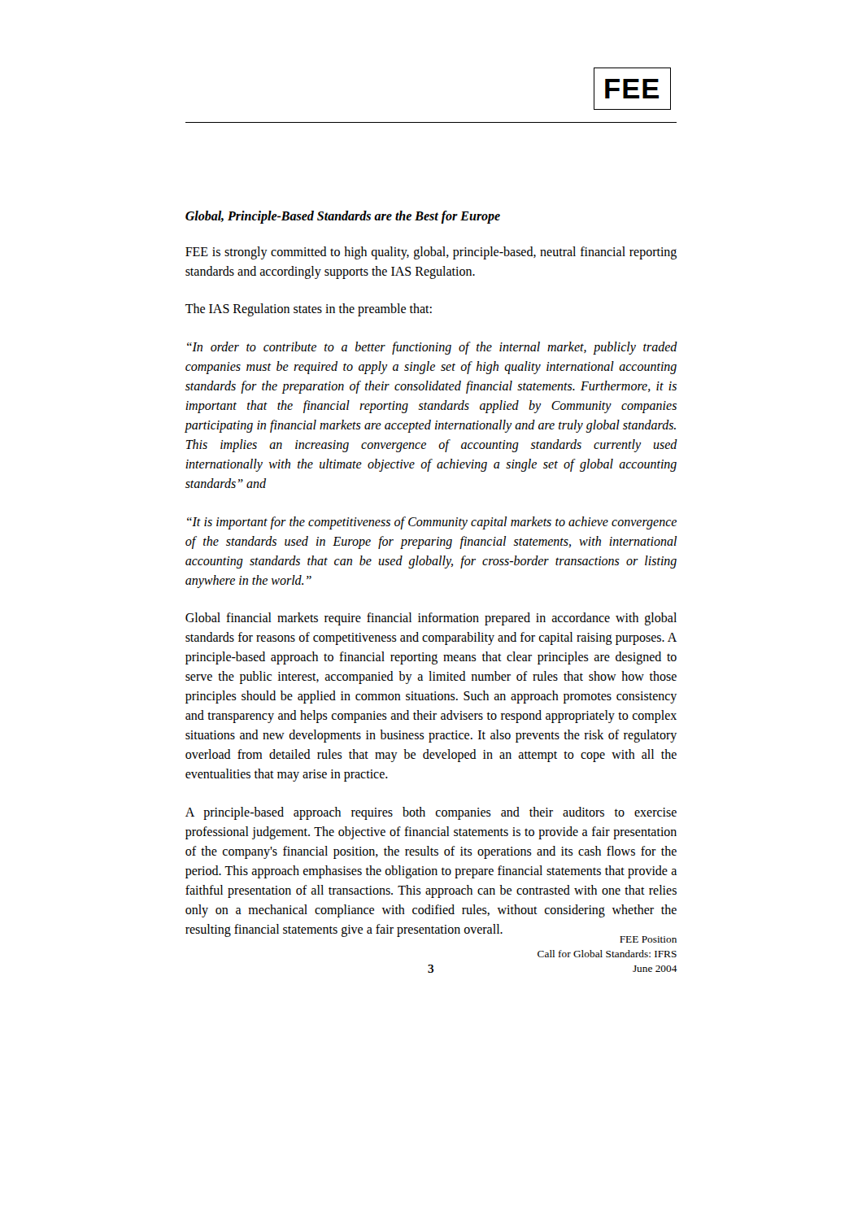FEE
Global, Principle-Based Standards are the Best for Europe
FEE is strongly committed to high quality, global, principle-based, neutral financial reporting standards and accordingly supports the IAS Regulation.
The IAS Regulation states in the preamble that:
“In order to contribute to a better functioning of the internal market, publicly traded companies must be required to apply a single set of high quality international accounting standards for the preparation of their consolidated financial statements. Furthermore, it is important that the financial reporting standards applied by Community companies participating in financial markets are accepted internationally and are truly global standards. This implies an increasing convergence of accounting standards currently used internationally with the ultimate objective of achieving a single set of global accounting standards” and
“It is important for the competitiveness of Community capital markets to achieve convergence of the standards used in Europe for preparing financial statements, with international accounting standards that can be used globally, for cross-border transactions or listing anywhere in the world.”
Global financial markets require financial information prepared in accordance with global standards for reasons of competitiveness and comparability and for capital raising purposes. A principle-based approach to financial reporting means that clear principles are designed to serve the public interest, accompanied by a limited number of rules that show how those principles should be applied in common situations. Such an approach promotes consistency and transparency and helps companies and their advisers to respond appropriately to complex situations and new developments in business practice. It also prevents the risk of regulatory overload from detailed rules that may be developed in an attempt to cope with all the eventualities that may arise in practice.
A principle-based approach requires both companies and their auditors to exercise professional judgement. The objective of financial statements is to provide a fair presentation of the company's financial position, the results of its operations and its cash flows for the period. This approach emphasises the obligation to prepare financial statements that provide a faithful presentation of all transactions. This approach can be contrasted with one that relies only on a mechanical compliance with codified rules, without considering whether the resulting financial statements give a fair presentation overall.
FEE Position
Call for Global Standards: IFRS
June 2004
3